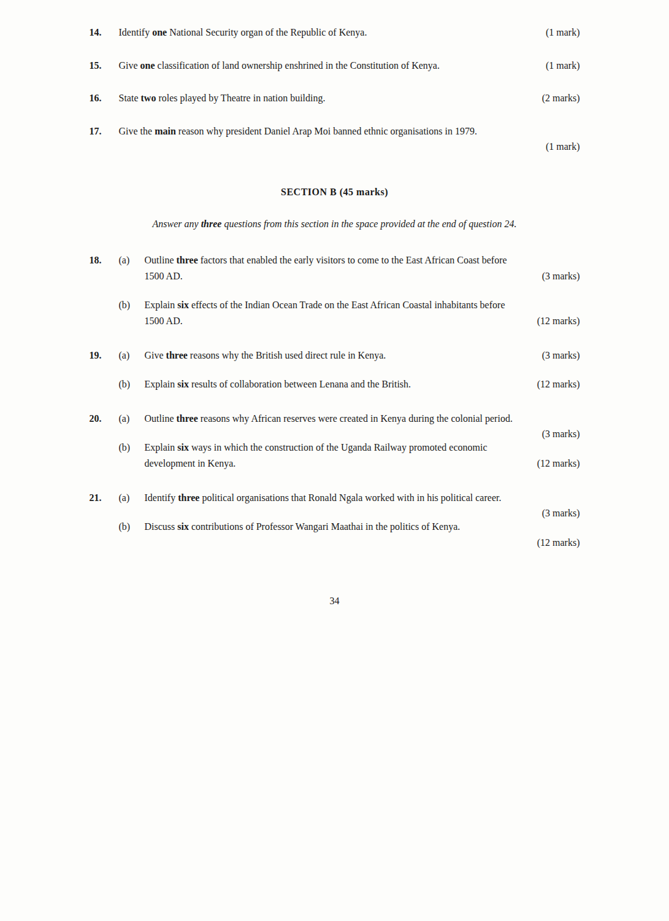14.
Identify one National Security organ of the Republic of Kenya. (1 mark)
15.
Give one classification of land ownership enshrined in the Constitution of Kenya. (1 mark)
16.
State two roles played by Theatre in nation building. (2 marks)
17.
Give the main reason why president Daniel Arap Moi banned ethnic organisations in 1979. (1 mark)
SECTION B (45 marks)
Answer any three questions from this section in the space provided at the end of question 24.
18.
(a)
Outline three factors that enabled the early visitors to come to the East African Coast before 1500 AD. (3 marks)
(b)
Explain six effects of the Indian Ocean Trade on the East African Coastal inhabitants before 1500 AD. (12 marks)
19.
(a)
Give three reasons why the British used direct rule in Kenya. (3 marks)
(b)
Explain six results of collaboration between Lenana and the British. (12 marks)
20.
(a)
Outline three reasons why African reserves were created in Kenya during the colonial period. (3 marks)
(b)
Explain six ways in which the construction of the Uganda Railway promoted economic development in Kenya. (12 marks)
21.
(a)
Identify three political organisations that Ronald Ngala worked with in his political career. (3 marks)
(b)
Discuss six contributions of Professor Wangari Maathai in the politics of Kenya. (12 marks)
34